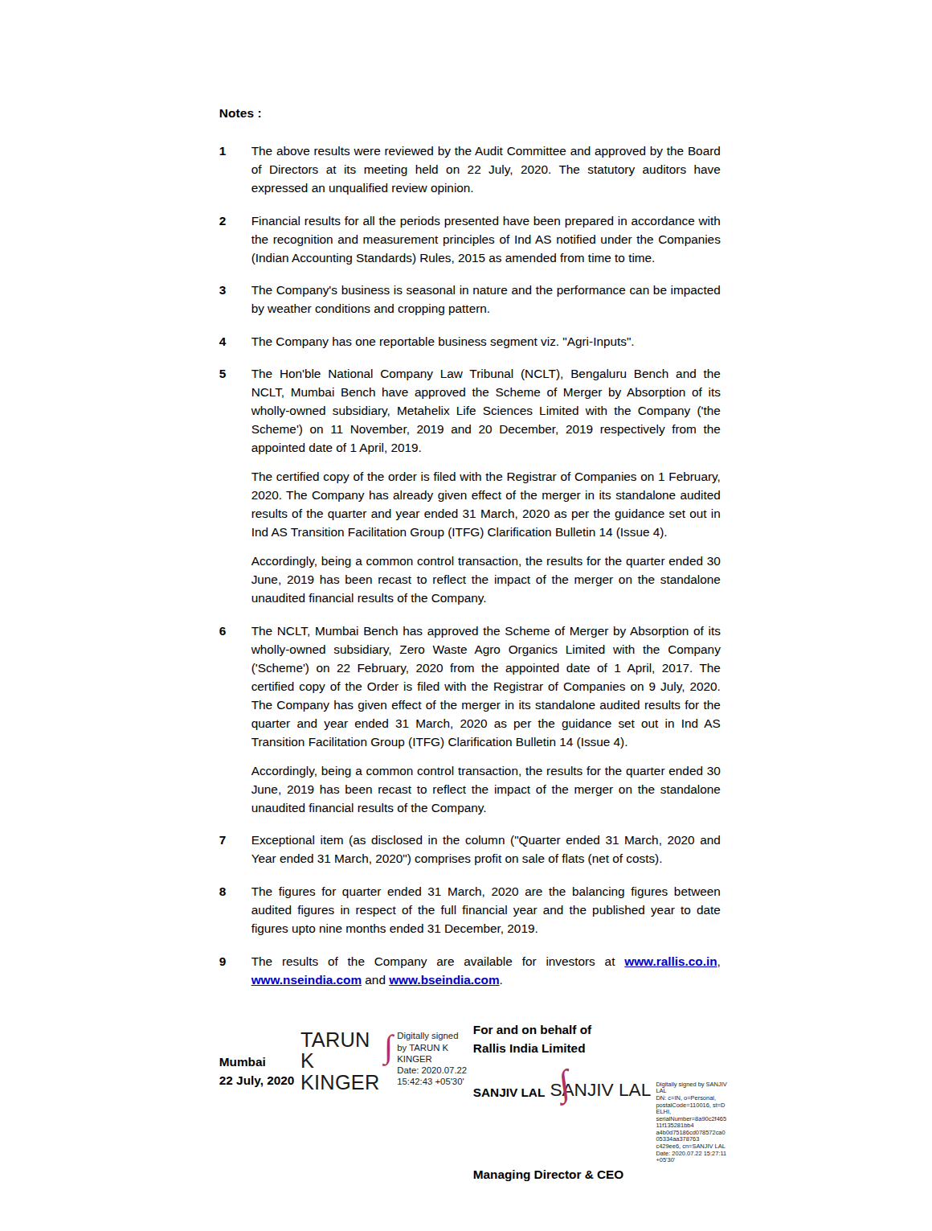Notes :
The above results were reviewed by the Audit Committee and approved by the Board of Directors at its meeting held on 22 July, 2020. The statutory auditors have expressed an unqualified review opinion.
Financial results for all the periods presented have been prepared in accordance with the recognition and measurement principles of Ind AS notified under the Companies (Indian Accounting Standards) Rules, 2015 as amended from time to time.
The Company's business is seasonal in nature and the performance can be impacted by weather conditions and cropping pattern.
The Company has one reportable business segment viz. "Agri-Inputs".
The Hon'ble National Company Law Tribunal (NCLT), Bengaluru Bench and the NCLT, Mumbai Bench have approved the Scheme of Merger by Absorption of its wholly-owned subsidiary, Metahelix Life Sciences Limited with the Company ('the Scheme') on 11 November, 2019 and 20 December, 2019 respectively from the appointed date of 1 April, 2019.
The certified copy of the order is filed with the Registrar of Companies on 1 February, 2020. The Company has already given effect of the merger in its standalone audited results of the quarter and year ended 31 March, 2020 as per the guidance set out in Ind AS Transition Facilitation Group (ITFG) Clarification Bulletin 14 (Issue 4).
Accordingly, being a common control transaction, the results for the quarter ended 30 June, 2019 has been recast to reflect the impact of the merger on the standalone unaudited financial results of the Company.
The NCLT, Mumbai Bench has approved the Scheme of Merger by Absorption of its wholly-owned subsidiary, Zero Waste Agro Organics Limited with the Company ('Scheme') on 22 February, 2020 from the appointed date of 1 April, 2017. The certified copy of the Order is filed with the Registrar of Companies on 9 July, 2020. The Company has given effect of the merger in its standalone audited results for the quarter and year ended 31 March, 2020 as per the guidance set out in Ind AS Transition Facilitation Group (ITFG) Clarification Bulletin 14 (Issue 4).
Accordingly, being a common control transaction, the results for the quarter ended 30 June, 2019 has been recast to reflect the impact of the merger on the standalone unaudited financial results of the Company.
Exceptional item (as disclosed in the column ("Quarter ended 31 March, 2020 and Year ended 31 March, 2020") comprises profit on sale of flats (net of costs).
The figures for quarter ended 31 March, 2020 are the balancing figures between audited figures in respect of the full financial year and the published year to date figures upto nine months ended 31 December, 2019.
The results of the Company are available for investors at www.rallis.co.in, www.nseindia.com and www.bseindia.com.
Mumbai
22 July, 2020
TARUN K KINGER
∫
Digitally signed
by TARUN K
KINGER
Date: 2020.07.22
15:42:43 +05'30'
For and on behalf of
Rallis India Limited
∫
SANJIV LAL
SANJIV LAL
Digitally signed by SANJIV LAL
DN: c=IN, o=Personal,
postalCode=110016, st=DELHI,
serialNumber=8a90c2f46511f135281bb4
a4b0d75186cd078572ca005334aa378763
c429ee6, cn=SANJIV LAL
Date: 2020.07.22 15:27:11 +05'30'
Managing Director & CEO